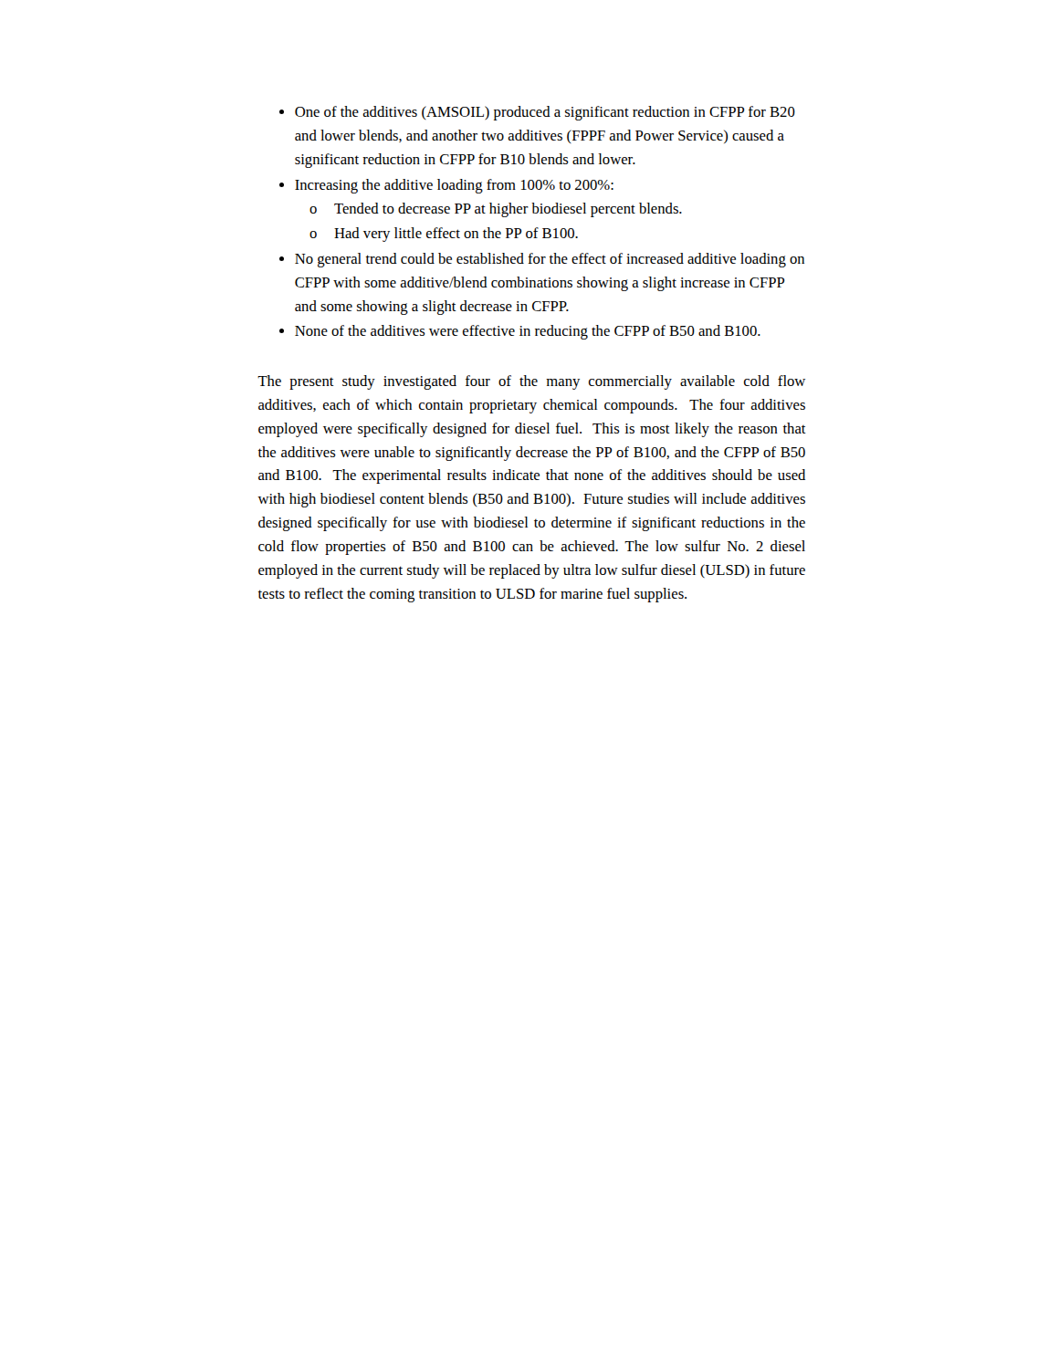One of the additives (AMSOIL) produced a significant reduction in CFPP for B20 and lower blends, and another two additives (FPPF and Power Service) caused a significant reduction in CFPP for B10 blends and lower.
Increasing the additive loading from 100% to 200%:
Tended to decrease PP at higher biodiesel percent blends.
Had very little effect on the PP of B100.
No general trend could be established for the effect of increased additive loading on CFPP with some additive/blend combinations showing a slight increase in CFPP and some showing a slight decrease in CFPP.
None of the additives were effective in reducing the CFPP of B50 and B100.
The present study investigated four of the many commercially available cold flow additives, each of which contain proprietary chemical compounds. The four additives employed were specifically designed for diesel fuel. This is most likely the reason that the additives were unable to significantly decrease the PP of B100, and the CFPP of B50 and B100. The experimental results indicate that none of the additives should be used with high biodiesel content blends (B50 and B100). Future studies will include additives designed specifically for use with biodiesel to determine if significant reductions in the cold flow properties of B50 and B100 can be achieved. The low sulfur No. 2 diesel employed in the current study will be replaced by ultra low sulfur diesel (ULSD) in future tests to reflect the coming transition to ULSD for marine fuel supplies.